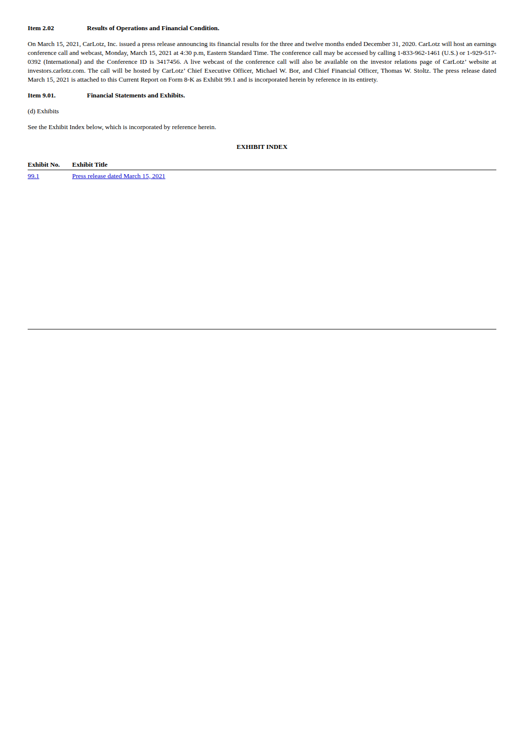Item 2.02 Results of Operations and Financial Condition.
On March 15, 2021, CarLotz, Inc. issued a press release announcing its financial results for the three and twelve months ended December 31, 2020. CarLotz will host an earnings conference call and webcast, Monday, March 15, 2021 at 4:30 p.m, Eastern Standard Time. The conference call may be accessed by calling 1-833-962-1461 (U.S.) or 1-929-517-0392 (International) and the Conference ID is 3417456. A live webcast of the conference call will also be available on the investor relations page of CarLotz’ website at investors.carlotz.com. The call will be hosted by CarLotz’ Chief Executive Officer, Michael W. Bor, and Chief Financial Officer, Thomas W. Stoltz. The press release dated March 15, 2021 is attached to this Current Report on Form 8-K as Exhibit 99.1 and is incorporated herein by reference in its entirety.
Item 9.01. Financial Statements and Exhibits.
(d) Exhibits
See the Exhibit Index below, which is incorporated by reference herein.
EXHIBIT INDEX
| Exhibit No. | Exhibit Title |
| --- | --- |
| 99.1 | Press release dated March 15, 2021 |